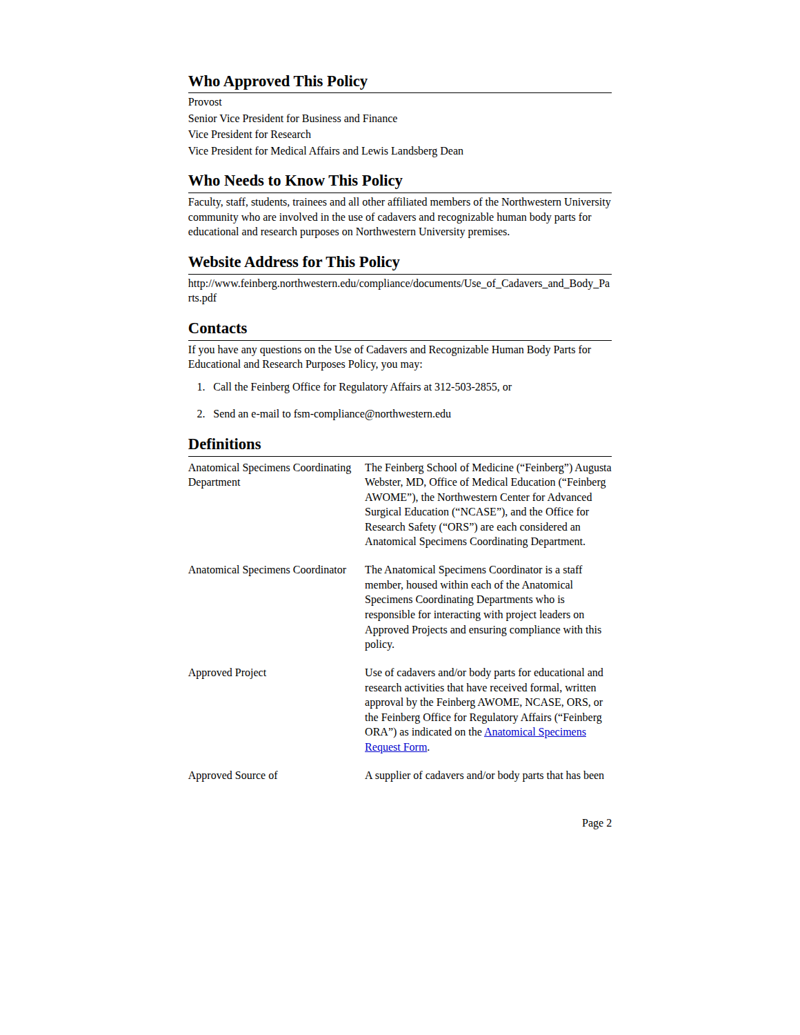Who Approved This Policy
Provost
Senior Vice President for Business and Finance
Vice President for Research
Vice President for Medical Affairs and Lewis Landsberg Dean
Who Needs to Know This Policy
Faculty, staff, students, trainees and all other affiliated members of the Northwestern University community who are involved in the use of cadavers and recognizable human body parts for educational and research purposes on Northwestern University premises.
Website Address for This Policy
http://www.feinberg.northwestern.edu/compliance/documents/Use_of_Cadavers_and_Body_Parts.pdf
Contacts
If you have any questions on the Use of Cadavers and Recognizable Human Body Parts for Educational and Research Purposes Policy, you may:
Call the Feinberg Office for Regulatory Affairs at 312-503-2855, or
Send an e-mail to fsm-compliance@northwestern.edu
Definitions
| Anatomical Specimens Coordinating Department | The Feinberg School of Medicine (“Feinberg”) Augusta Webster, MD, Office of Medical Education (“Feinberg AWOME”), the Northwestern Center for Advanced Surgical Education (“NCASE”), and the Office for Research Safety (“ORS”) are each considered an Anatomical Specimens Coordinating Department. |
| Anatomical Specimens Coordinator | The Anatomical Specimens Coordinator is a staff member, housed within each of the Anatomical Specimens Coordinating Departments who is responsible for interacting with project leaders on Approved Projects and ensuring compliance with this policy. |
| Approved Project | Use of cadavers and/or body parts for educational and research activities that have received formal, written approval by the Feinberg AWOME, NCASE, ORS, or the Feinberg Office for Regulatory Affairs (“Feinberg ORA”) as indicated on the Anatomical Specimens Request Form . |
| Approved Source of | A supplier of cadavers and/or body parts that has been |
Page 2